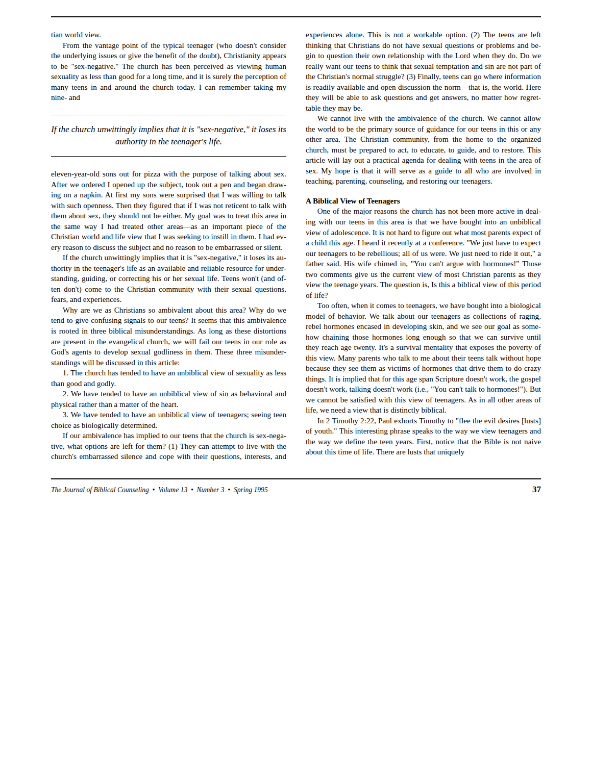tian world view.
From the vantage point of the typical teenager (who doesn't consider the underlying issues or give the benefit of the doubt), Christianity appears to be "sex-negative." The church has been perceived as viewing human sexuality as less than good for a long time, and it is surely the perception of many teens in and around the church today. I can remember taking my nine- and
If the church unwittingly implies that it is "sex-negative," it loses its authority in the teenager's life.
eleven-year-old sons out for pizza with the purpose of talking about sex. After we ordered I opened up the subject, took out a pen and began drawing on a napkin. At first my sons were surprised that I was willing to talk with such openness. Then they figured that if I was not reticent to talk with them about sex, they should not be either. My goal was to treat this area in the same way I had treated other areas—as an important piece of the Christian world and life view that I was seeking to instill in them. I had every reason to discuss the subject and no reason to be embarrassed or silent.
If the church unwittingly implies that it is "sex-negative," it loses its authority in the teenager's life as an available and reliable resource for understanding, guiding, or correcting his or her sexual life. Teens won't (and often don't) come to the Christian community with their sexual questions, fears, and experiences.
Why are we as Christians so ambivalent about this area? Why do we tend to give confusing signals to our teens? It seems that this ambivalence is rooted in three biblical misunderstandings. As long as these distortions are present in the evangelical church, we will fail our teens in our role as God's agents to develop sexual godliness in them. These three misunderstandings will be discussed in this article:
1. The church has tended to have an unbiblical view of sexuality as less than good and godly.
2. We have tended to have an unbiblical view of sin as behavioral and physical rather than a matter of the heart.
3. We have tended to have an unbiblical view of teenagers; seeing teen choice as biologically determined.
If our ambivalence has implied to our teens that the church is sex-negative, what options are left for them? (1) They can attempt to live with the church's embarrassed silence and cope with their questions, interests, and experiences alone. This is not a workable option. (2) The teens are left thinking that Christians do not have sexual questions or problems and begin to question their own relationship with the Lord when they do. Do we really want our teens to think that sexual temptation and sin are not part of the Christian's normal struggle? (3) Finally, teens can go where information is readily available and open discussion the norm—that is, the world. Here they will be able to ask questions and get answers, no matter how regrettable they may be.
We cannot live with the ambivalence of the church. We cannot allow the world to be the primary source of guidance for our teens in this or any other area. The Christian community, from the home to the organized church, must be prepared to act, to educate, to guide, and to restore. This article will lay out a practical agenda for dealing with teens in the area of sex. My hope is that it will serve as a guide to all who are involved in teaching, parenting, counseling, and restoring our teenagers.
A Biblical View of Teenagers
One of the major reasons the church has not been more active in dealing with our teens in this area is that we have bought into an unbiblical view of adolescence. It is not hard to figure out what most parents expect of a child this age. I heard it recently at a conference. "We just have to expect our teenagers to be rebellious; all of us were. We just need to ride it out," a father said. His wife chimed in, "You can't argue with hormones!" Those two comments give us the current view of most Christian parents as they view the teenage years. The question is, Is this a biblical view of this period of life?
Too often, when it comes to teenagers, we have bought into a biological model of behavior. We talk about our teenagers as collections of raging, rebel hormones encased in developing skin, and we see our goal as somehow chaining those hormones long enough so that we can survive until they reach age twenty. It's a survival mentality that exposes the poverty of this view. Many parents who talk to me about their teens talk without hope because they see them as victims of hormones that drive them to do crazy things. It is implied that for this age span Scripture doesn't work, the gospel doesn't work, talking doesn't work (i.e., "You can't talk to hormones!"). But we cannot be satisfied with this view of teenagers. As in all other areas of life, we need a view that is distinctly biblical.
In 2 Timothy 2:22, Paul exhorts Timothy to "flee the evil desires [lusts] of youth." This interesting phrase speaks to the way we view teenagers and the way we define the teen years. First, notice that the Bible is not naive about this time of life. There are lusts that uniquely
The Journal of Biblical Counseling • Volume 13 • Number 3 • Spring 1995 37